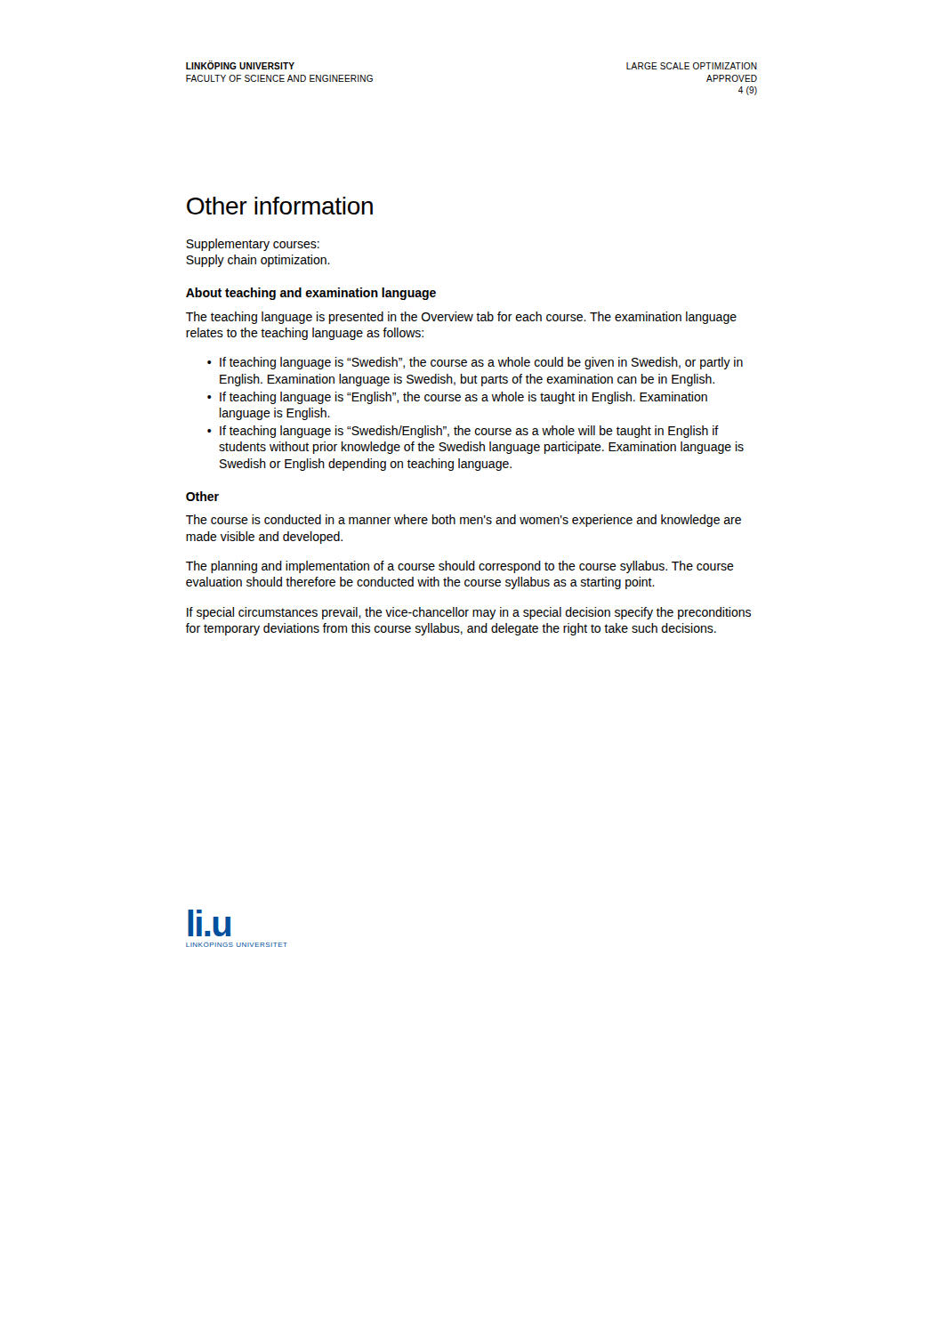LINKÖPING UNIVERSITY
FACULTY OF SCIENCE AND ENGINEERING
LARGE SCALE OPTIMIZATION
APPROVED
4 (9)
Other information
Supplementary courses:
Supply chain optimization.
About teaching and examination language
The teaching language is presented in the Overview tab for each course. The examination language relates to the teaching language as follows:
If teaching language is “Swedish”, the course as a whole could be given in Swedish, or partly in English. Examination language is Swedish, but parts of the examination can be in English.
If teaching language is “English”, the course as a whole is taught in English. Examination language is English.
If teaching language is “Swedish/English”, the course as a whole will be taught in English if students without prior knowledge of the Swedish language participate. Examination language is Swedish or English depending on teaching language.
Other
The course is conducted in a manner where both men's and women's experience and knowledge are made visible and developed.
The planning and implementation of a course should correspond to the course syllabus. The course evaluation should therefore be conducted with the course syllabus as a starting point.
If special circumstances prevail, the vice-chancellor may in a special decision specify the preconditions for temporary deviations from this course syllabus, and delegate the right to take such decisions.
li.u
LINKÖPINGS UNIVERSITET